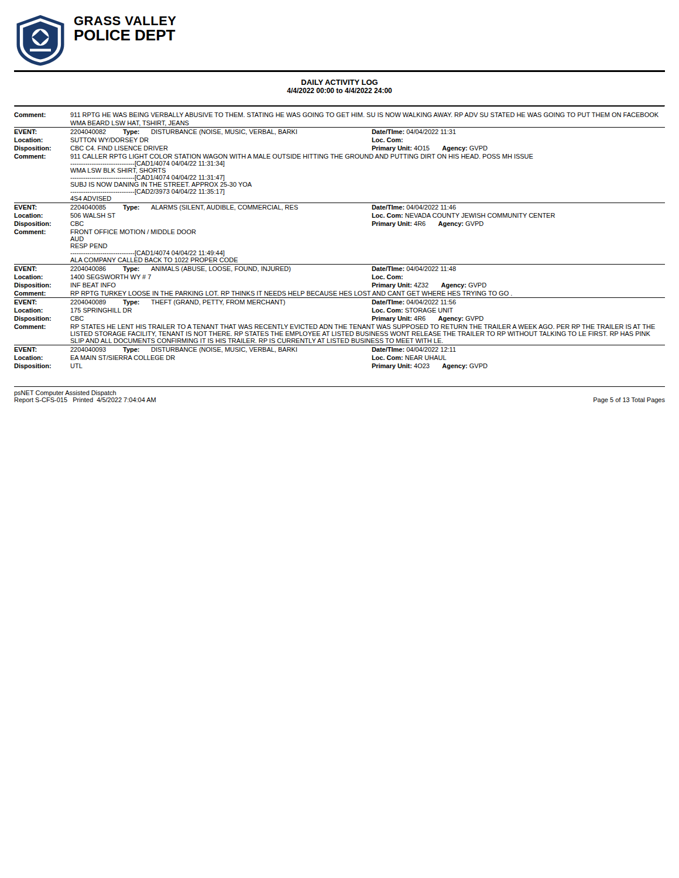GRASS VALLEY
POLICE DEPT
DAILY ACTIVITY LOG
4/4/2022 00:00 to 4/4/2022 24:00
| Comment: | 911 RPTG HE WAS BEING VERBALLY ABUSIVE TO THEM. STATING HE WAS GOING TO GET HIM. SU IS NOW WALKING AWAY. RP ADV SU STATED HE WAS GOING TO PUT THEM ON FACEBOOK |
| | WMA BEARD LSW HAT, TSHIRT, JEANS |
| EVENT: | 2204040082 | Type: | DISTURBANCE (NOISE, MUSIC, VERBAL, BARKI | Date/TIme: 04/04/2022 11:31 |
| Location: | SUTTON WY/DORSEY DR | Loc. Com: |
| Disposition: | CBC C4. FIND LISENCE DRIVER | Primary Unit: 4O15 Agency: GVPD |
| Comment: | 911 CALLER RPTG LIGHT COLOR STATION WAGON WITH A MALE OUTSIDE HITTING THE GROUND AND PUTTING DIRT ON HIS HEAD. POSS MH ISSUE ------------------------------[CAD1/4074 04/04/22 11:31:34] WMA LSW BLK SHIRT, SHORTS ------------------------------[CAD1/4074 04/04/22 11:31:47] SUBJ IS NOW DANING IN THE STREET. APPROX 25-30 YOA ------------------------------[CAD2/3973 04/04/22 11:35:17] 4S4 ADVISED |
| EVENT: | 2204040085 | Type: | ALARMS (SILENT, AUDIBLE, COMMERCIAL, RES | Date/TIme: 04/04/2022 11:46 |
| Location: | 506 WALSH ST | Loc. Com: NEVADA COUNTY JEWISH COMMUNITY CENTER |
| Disposition: | CBC | Primary Unit: 4R6 Agency: GVPD |
| Comment: | FRONT OFFICE MOTION / MIDDLE DOOR AUD RESP PEND ------------------------------[CAD1/4074 04/04/22 11:49:44] ALA COMPANY CALLED BACK TO 1022 PROPER CODE |
| EVENT: | 2204040086 | Type: | ANIMALS (ABUSE, LOOSE, FOUND, INJURED) | Date/TIme: 04/04/2022 11:48 |
| Location: | 1400 SEGSWORTH WY # 7 | Loc. Com: |
| Disposition: | INF BEAT INFO | Primary Unit: 4Z32 Agency: GVPD |
| Comment: | RP RPTG TURKEY LOOSE IN THE PARKING LOT. RP THINKS IT NEEDS HELP BECAUSE HES LOST AND CANT GET WHERE HES TRYING TO GO . |
| EVENT: | 2204040089 | Type: | THEFT (GRAND, PETTY, FROM MERCHANT) | Date/TIme: 04/04/2022 11:56 |
| Location: | 175 SPRINGHILL DR | Loc. Com: STORAGE UNIT |
| Disposition: | CBC | Primary Unit: 4R6 Agency: GVPD |
| Comment: | RP STATES HE LENT HIS TRAILER TO A TENANT THAT WAS RECENTLY EVICTED ADN THE TENANT WAS SUPPOSED TO RETURN THE TRAILER A WEEK AGO. PER RP THE TRAILER IS AT THE LISTED STORAGE FACILITY, TENANT IS NOT THERE. RP STATES THE EMPLOYEE AT LISTED BUSINESS WONT RELEASE THE TRAILER TO RP WITHOUT TALKING TO LE FIRST. RP HAS PINK SLIP AND ALL DOCUMENTS CONFIRMING IT IS HIS TRAILER. RP IS CURRENTLY AT LISTED BUSINESS TO MEET WITH LE. |
| EVENT: | 2204040093 | Type: | DISTURBANCE (NOISE, MUSIC, VERBAL, BARKI | Date/TIme: 04/04/2022 12:11 |
| Location: | EA MAIN ST/SIERRA COLLEGE DR | Loc. Com: NEAR UHAUL |
| Disposition: | UTL | Primary Unit: 4O23 Agency: GVPD |
psNET Computer Assisted Dispatch
Report S-CFS-015 Printed 4/5/2022 7:04:04 AM
Page 5 of 13 Total Pages